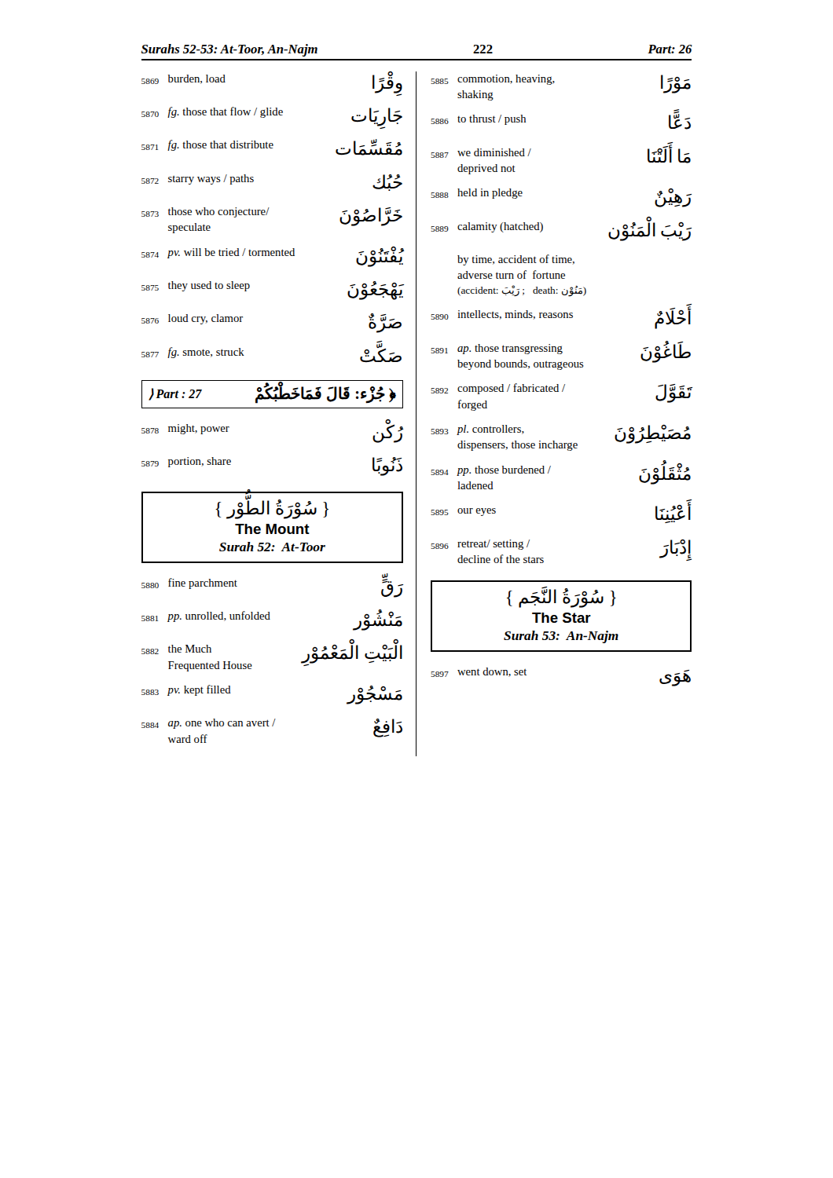Surahs 52-53: At-Toor, An-Najm 222 Part: 26
5869
burden, load
وِقْرًا
5870
fg. those that flow / glide
جَارِيَات
5871
fg. those that distribute
مُقَسِّمَات
5872
starry ways / paths
حُبُك
5873
those who conjecture/speculate
خَرَّاصُوْنَ
5874
pv. will be tried / tormented
يُفْتَنُوْنَ
5875
they used to sleep
يَهْجَعُوْنَ
5876
loud cry, clamor
صَرَّةٌ
5877
fg. smote, struck
صَكَّتْ
⟩ Part : 27 ﴿ جُزْء: قَالَ فَمَاخَطْبُكُمْ
5878
might, power
رُكْن
5879
portion, share
ذَنُوبًا
{ سُوْرَةُ الطُّوْر }
The Mount
Surah 52: At-Toor
5880
fine parchment
رَقٍّ
5881
pp. unrolled, unfolded
مَنْشُوْر
5882
the MuchFrequented House
الْبَيْتِ الْمَعْمُوْرِ
5883
pv. kept filled
مَسْجُوْر
5884
ap. one who can avert /ward off
دَافِعٌ
5885
commotion, heaving,shaking
مَوْرًا
5886
to thrust / push
دَعًّا
5887
we diminished /deprived not
مَا أَلَتْنَا
5888
held in pledge
رَهِيْنٌ
5889
calamity (hatched)
رَيْبَ الْمَنُوْن
by time, accident of time,adverse turn of fortune (accident: رَيْبَ ; death: مَنُوْن)
5890
intellects, minds, reasons
أَحْلَامٌ
5891
ap. those transgressingbeyond bounds, outrageous
طَاغُوْنَ
5892
composed / fabricated /forged
تَقَوَّلَ
5893
pl. controllers,dispensers, those incharge
مُصَيْطِرُوْنَ
5894
pp. those burdened /ladened
مُثْقَلُوْنَ
5895
our eyes
أَعْيُنِنَا
5896
retreat/ setting /decline of the stars
إِدْبَارَ
{ سُوْرَةُ النَّجَم }
The Star
Surah 53: An-Najm
5897
went down, set
هَوَى